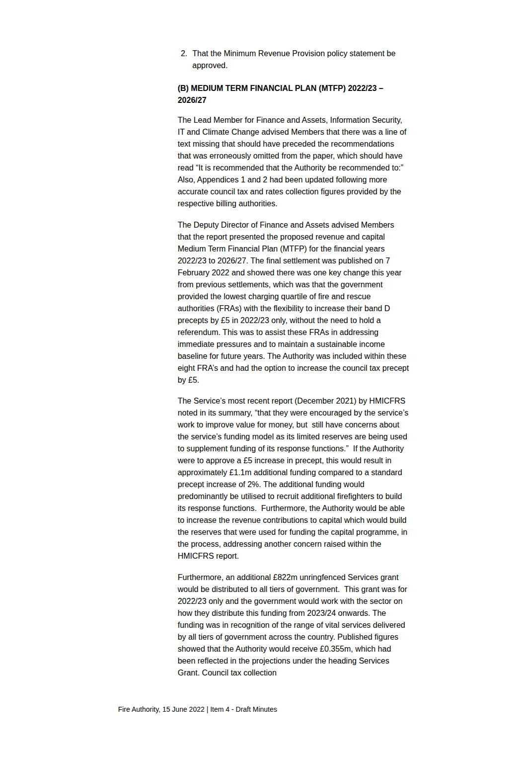That the Minimum Revenue Provision policy statement be approved.
(B) MEDIUM TERM FINANCIAL PLAN (MTFP) 2022/23 – 2026/27
The Lead Member for Finance and Assets, Information Security, IT and Climate Change advised Members that there was a line of text missing that should have preceded the recommendations that was erroneously omitted from the paper, which should have read “It is recommended that the Authority be recommended to:” Also, Appendices 1 and 2 had been updated following more accurate council tax and rates collection figures provided by the respective billing authorities.
The Deputy Director of Finance and Assets advised Members that the report presented the proposed revenue and capital Medium Term Financial Plan (MTFP) for the financial years 2022/23 to 2026/27. The final settlement was published on 7 February 2022 and showed there was one key change this year from previous settlements, which was that the government provided the lowest charging quartile of fire and rescue authorities (FRAs) with the flexibility to increase their band D precepts by £5 in 2022/23 only, without the need to hold a referendum. This was to assist these FRAs in addressing immediate pressures and to maintain a sustainable income baseline for future years. The Authority was included within these eight FRA’s and had the option to increase the council tax precept by £5.
The Service’s most recent report (December 2021) by HMICFRS noted in its summary, “that they were encouraged by the service’s work to improve value for money, but still have concerns about the service’s funding model as its limited reserves are being used to supplement funding of its response functions.” If the Authority were to approve a £5 increase in precept, this would result in approximately £1.1m additional funding compared to a standard precept increase of 2%. The additional funding would predominantly be utilised to recruit additional firefighters to build its response functions. Furthermore, the Authority would be able to increase the revenue contributions to capital which would build the reserves that were used for funding the capital programme, in the process, addressing another concern raised within the HMICFRS report.
Furthermore, an additional £822m unringfenced Services grant would be distributed to all tiers of government. This grant was for 2022/23 only and the government would work with the sector on how they distribute this funding from 2023/24 onwards. The funding was in recognition of the range of vital services delivered by all tiers of government across the country. Published figures showed that the Authority would receive £0.355m, which had been reflected in the projections under the heading Services Grant. Council tax collection
Fire Authority, 15 June 2022 | Item 4 - Draft Minutes